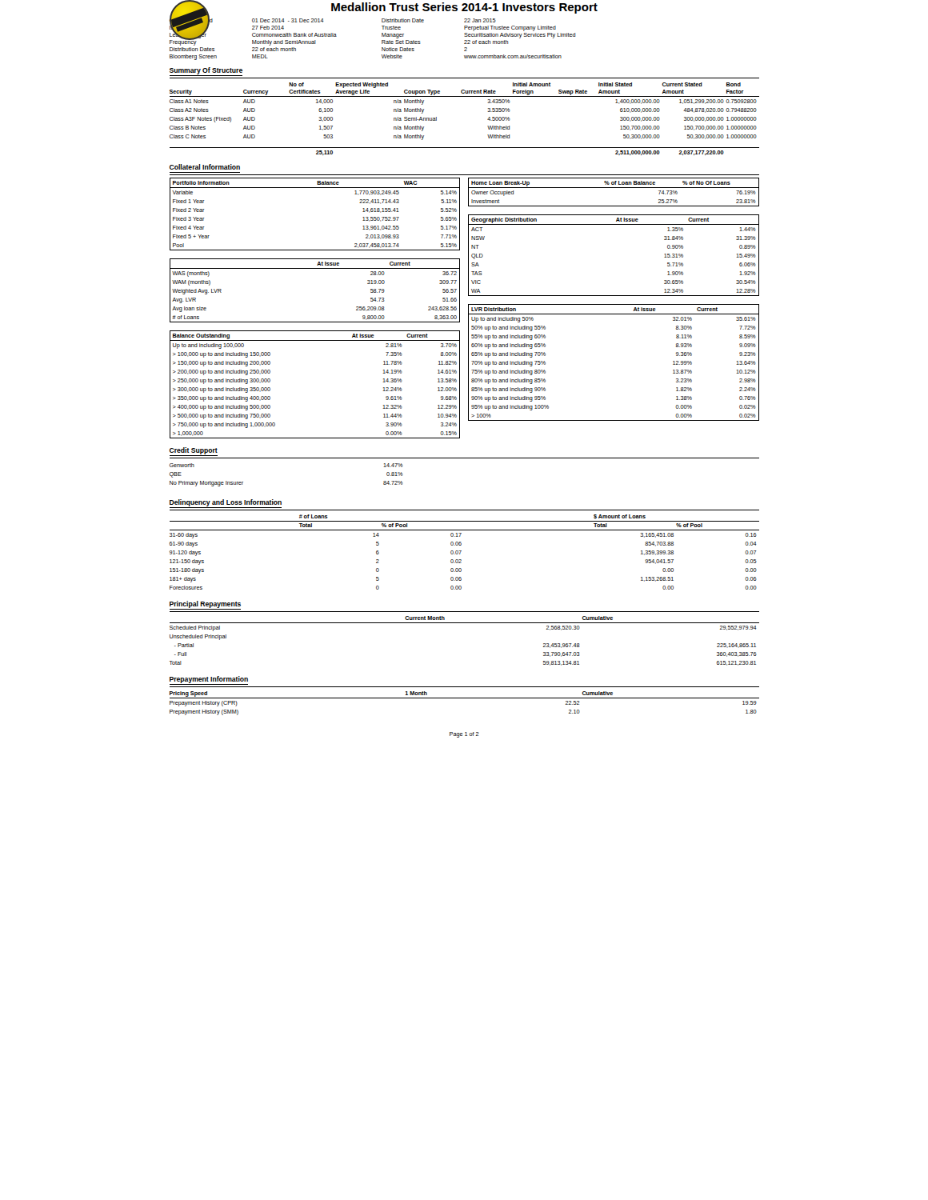Medallion Trust Series 2014-1 Investors Report
| Collection Period | 01 Dec 2014 - 31 Dec 2014 | Distribution Date | 22 Jan 2015 |
| Issue Date | 27 Feb 2014 | Trustee | Perpetual Trustee Company Limited |
| Lead Manager | Commonwealth Bank of Australia | Manager | Securitisation Advisory Services Pty Limited |
| Frequency | Monthly and SemiAnnual | Rate Set Dates | 22 of each month |
| Distribution Dates | 22 of each month | Notice Dates | 2 |
| Bloomberg Screen | MEDL | Website | www.commbank.com.au/securitisation |
Summary Of Structure
| Security | Currency | No of Certificates | Expected Weighted Average Life | Coupon Type | Current Rate | Initial Amount Foreign | Swap Rate | Initial Stated Amount | Current Stated Amount | Bond Factor |
| --- | --- | --- | --- | --- | --- | --- | --- | --- | --- | --- |
| Class A1 Notes | AUD | 14,000 | n/a | Monthly | 3.4350% | | | 1,400,000,000.00 | 1,051,299,200.00 | 0.75092800 |
| Class A2 Notes | AUD | 6,100 | n/a | Monthly | 3.5350% | | | 610,000,000.00 | 484,878,020.00 | 0.79488200 |
| Class A3F Notes (Fixed) | AUD | 3,000 | n/a | Semi-Annual | 4.5000% | | | 300,000,000.00 | 300,000,000.00 | 1.00000000 |
| Class B Notes | AUD | 1,507 | n/a | Monthly | Withheld | | | 150,700,000.00 | 150,700,000.00 | 1.00000000 |
| Class C Notes | AUD | 503 | n/a | Monthly | Withheld | | | 50,300,000.00 | 50,300,000.00 | 1.00000000 |
| | | 25,110 | | | | | | 2,511,000,000.00 | 2,037,177,220.00 | |
Collateral Information
| Portfolio Information | Balance | WAC |
| --- | --- | --- |
| Variable | 1,770,903,249.45 | 5.14% |
| Fixed 1 Year | 222,411,714.43 | 5.11% |
| Fixed 2 Year | 14,618,155.41 | 5.52% |
| Fixed 3 Year | 13,550,752.97 | 5.65% |
| Fixed 4 Year | 13,961,042.55 | 5.17% |
| Fixed 5 + Year | 2,013,098.93 | 7.71% |
| Pool | 2,037,458,013.74 | 5.15% |
| | At Issue | Current |
| --- | --- | --- |
| WAS (months) | 28.00 | 36.72 |
| WAM (months) | 319.00 | 309.77 |
| Weighted Avg. LVR | 58.79 | 56.57 |
| Avg. LVR | 54.73 | 51.66 |
| Avg loan size | 256,209.08 | 243,628.56 |
| # of Loans | 9,800.00 | 8,363.00 |
| Balance Outstanding | At issue | Current |
| --- | --- | --- |
| Up to and including 100,000 | 2.81% | 3.70% |
| > 100,000 up to and including 150,000 | 7.35% | 8.00% |
| > 150,000 up to and including 200,000 | 11.78% | 11.82% |
| > 200,000 up to and including 250,000 | 14.19% | 14.61% |
| > 250,000 up to and including 300,000 | 14.36% | 13.58% |
| > 300,000 up to and including 350,000 | 12.24% | 12.00% |
| > 350,000 up to and including 400,000 | 9.61% | 9.68% |
| > 400,000 up to and including 500,000 | 12.32% | 12.29% |
| > 500,000 up to and including 750,000 | 11.44% | 10.94% |
| > 750,000 up to and including 1,000,000 | 3.90% | 3.24% |
| > 1,000,000 | 0.00% | 0.15% |
| Home Loan Break-Up | % of Loan Balance | % of No Of Loans |
| --- | --- | --- |
| Owner Occupied | 74.73% | 76.19% |
| Investment | 25.27% | 23.81% |
| Geographic Distribution | At Issue | Current |
| --- | --- | --- |
| ACT | 1.35% | 1.44% |
| NSW | 31.84% | 31.39% |
| NT | 0.90% | 0.89% |
| QLD | 15.31% | 15.49% |
| SA | 5.71% | 6.06% |
| TAS | 1.90% | 1.92% |
| VIC | 30.65% | 30.54% |
| WA | 12.34% | 12.28% |
| LVR Distribution | At issue | Current |
| --- | --- | --- |
| Up to and including 50% | 32.01% | 35.61% |
| 50% up to and including 55% | 8.30% | 7.72% |
| 55% up to and including 60% | 8.11% | 8.59% |
| 60% up to and including 65% | 8.93% | 9.09% |
| 65% up to and including 70% | 9.36% | 9.23% |
| 70% up to and including 75% | 12.99% | 13.64% |
| 75% up to and including 80% | 13.87% | 10.12% |
| 80% up to and including 85% | 3.23% | 2.98% |
| 85% up to and including 90% | 1.82% | 2.24% |
| 90% up to and including 95% | 1.38% | 0.76% |
| 95% up to and including 100% | 0.00% | 0.02% |
| > 100% | 0.00% | 0.02% |
Credit Support
| Genworth | 14.47% |
| QBE | 0.81% |
| No Primary Mortgage Insurer | 84.72% |
Delinquency and Loss Information
| | # of Loans | | | $ Amount of Loans | |
| --- | --- | --- | --- | --- | --- |
| | Total | % of Pool | | Total | % of Pool |
| 31-60 days | 14 | 0.17 | | 3,165,451.08 | 0.16 |
| 61-90 days | 5 | 0.06 | | 854,703.88 | 0.04 |
| 91-120 days | 6 | 0.07 | | 1,359,399.38 | 0.07 |
| 121-150 days | 2 | 0.02 | | 954,041.57 | 0.05 |
| 151-180 days | 0 | 0.00 | | 0.00 | 0.00 |
| 181+ days | 5 | 0.06 | | 1,153,268.51 | 0.06 |
| Foreclosures | 0 | 0.00 | | 0.00 | 0.00 |
Principal Repayments
| | Current Month | Cumulative |
| --- | --- | --- |
| Scheduled Principal | 2,568,520.30 | 29,552,979.94 |
| Unscheduled Principal | | |
| - Partial | 23,453,967.48 | 225,164,865.11 |
| - Full | 33,790,647.03 | 360,403,385.76 |
| Total | 59,813,134.81 | 615,121,230.81 |
Prepayment Information
| Pricing Speed | 1 Month | Cumulative |
| --- | --- | --- |
| Prepayment History (CPR) | 22.52 | 19.59 |
| Prepayment History (SMM) | 2.10 | 1.80 |
Page 1 of 2